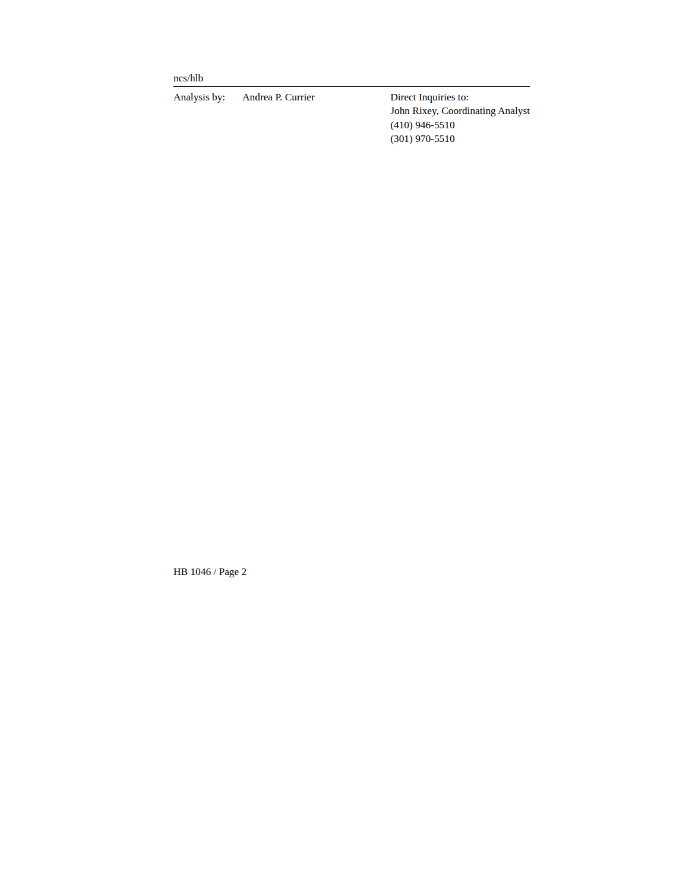ncs/hlb
| Analysis by: | Andrea P. Currier | Direct Inquiries to: John Rixey, Coordinating Analyst (410) 946-5510 (301) 970-5510 |
HB 1046 / Page 2